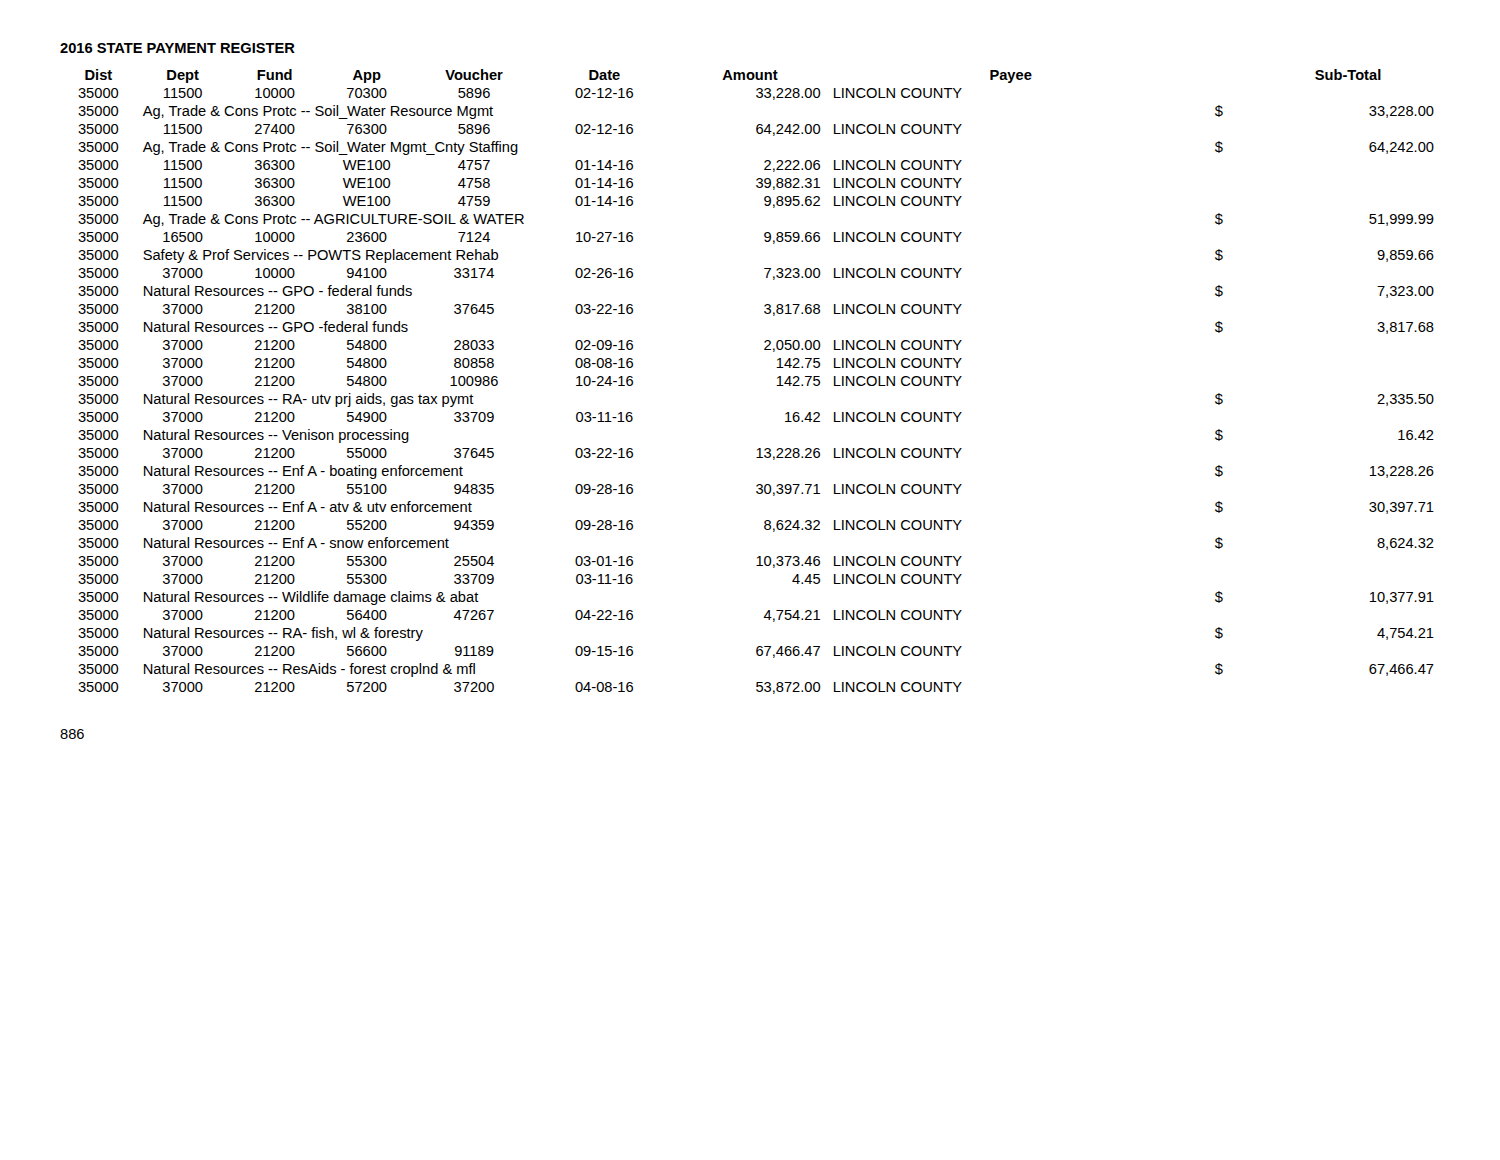2016 STATE PAYMENT REGISTER
| Dist | Dept | Fund | App | Voucher | Date | Amount | Payee | | Sub-Total |
| --- | --- | --- | --- | --- | --- | --- | --- | --- | --- |
| 35000 | 11500 | 10000 | 70300 | 5896 | 02-12-16 | 33,228.00 | LINCOLN COUNTY | | |
| 35000 | Ag, Trade & Cons Protc -- Soil_Water Resource Mgmt | | $ | 33,228.00 |
| 35000 | 11500 | 27400 | 76300 | 5896 | 02-12-16 | 64,242.00 | LINCOLN COUNTY | | |
| 35000 | Ag, Trade & Cons Protc -- Soil_Water Mgmt_Cnty Staffing | | $ | 64,242.00 |
| 35000 | 11500 | 36300 | WE100 | 4757 | 01-14-16 | 2,222.06 | LINCOLN COUNTY | | |
| 35000 | 11500 | 36300 | WE100 | 4758 | 01-14-16 | 39,882.31 | LINCOLN COUNTY | | |
| 35000 | 11500 | 36300 | WE100 | 4759 | 01-14-16 | 9,895.62 | LINCOLN COUNTY | | |
| 35000 | Ag, Trade & Cons Protc -- AGRICULTURE-SOIL & WATER | | $ | 51,999.99 |
| 35000 | 16500 | 10000 | 23600 | 7124 | 10-27-16 | 9,859.66 | LINCOLN COUNTY | | |
| 35000 | Safety & Prof Services -- POWTS Replacement Rehab | | $ | 9,859.66 |
| 35000 | 37000 | 10000 | 94100 | 33174 | 02-26-16 | 7,323.00 | LINCOLN COUNTY | | |
| 35000 | Natural Resources -- GPO - federal funds | | $ | 7,323.00 |
| 35000 | 37000 | 21200 | 38100 | 37645 | 03-22-16 | 3,817.68 | LINCOLN COUNTY | | |
| 35000 | Natural Resources -- GPO -federal funds | | $ | 3,817.68 |
| 35000 | 37000 | 21200 | 54800 | 28033 | 02-09-16 | 2,050.00 | LINCOLN COUNTY | | |
| 35000 | 37000 | 21200 | 54800 | 80858 | 08-08-16 | 142.75 | LINCOLN COUNTY | | |
| 35000 | 37000 | 21200 | 54800 | 100986 | 10-24-16 | 142.75 | LINCOLN COUNTY | | |
| 35000 | Natural Resources -- RA- utv prj aids, gas tax pymt | | $ | 2,335.50 |
| 35000 | 37000 | 21200 | 54900 | 33709 | 03-11-16 | 16.42 | LINCOLN COUNTY | | |
| 35000 | Natural Resources -- Venison processing | | $ | 16.42 |
| 35000 | 37000 | 21200 | 55000 | 37645 | 03-22-16 | 13,228.26 | LINCOLN COUNTY | | |
| 35000 | Natural Resources -- Enf A - boating enforcement | | $ | 13,228.26 |
| 35000 | 37000 | 21200 | 55100 | 94835 | 09-28-16 | 30,397.71 | LINCOLN COUNTY | | |
| 35000 | Natural Resources -- Enf A - atv & utv enforcement | | $ | 30,397.71 |
| 35000 | 37000 | 21200 | 55200 | 94359 | 09-28-16 | 8,624.32 | LINCOLN COUNTY | | |
| 35000 | Natural Resources -- Enf A - snow enforcement | | $ | 8,624.32 |
| 35000 | 37000 | 21200 | 55300 | 25504 | 03-01-16 | 10,373.46 | LINCOLN COUNTY | | |
| 35000 | 37000 | 21200 | 55300 | 33709 | 03-11-16 | 4.45 | LINCOLN COUNTY | | |
| 35000 | Natural Resources -- Wildlife damage claims & abat | | $ | 10,377.91 |
| 35000 | 37000 | 21200 | 56400 | 47267 | 04-22-16 | 4,754.21 | LINCOLN COUNTY | | |
| 35000 | Natural Resources -- RA- fish, wl & forestry | | $ | 4,754.21 |
| 35000 | 37000 | 21200 | 56600 | 91189 | 09-15-16 | 67,466.47 | LINCOLN COUNTY | | |
| 35000 | Natural Resources -- ResAids - forest croplnd & mfl | | $ | 67,466.47 |
| 35000 | 37000 | 21200 | 57200 | 37200 | 04-08-16 | 53,872.00 | LINCOLN COUNTY | | |
886